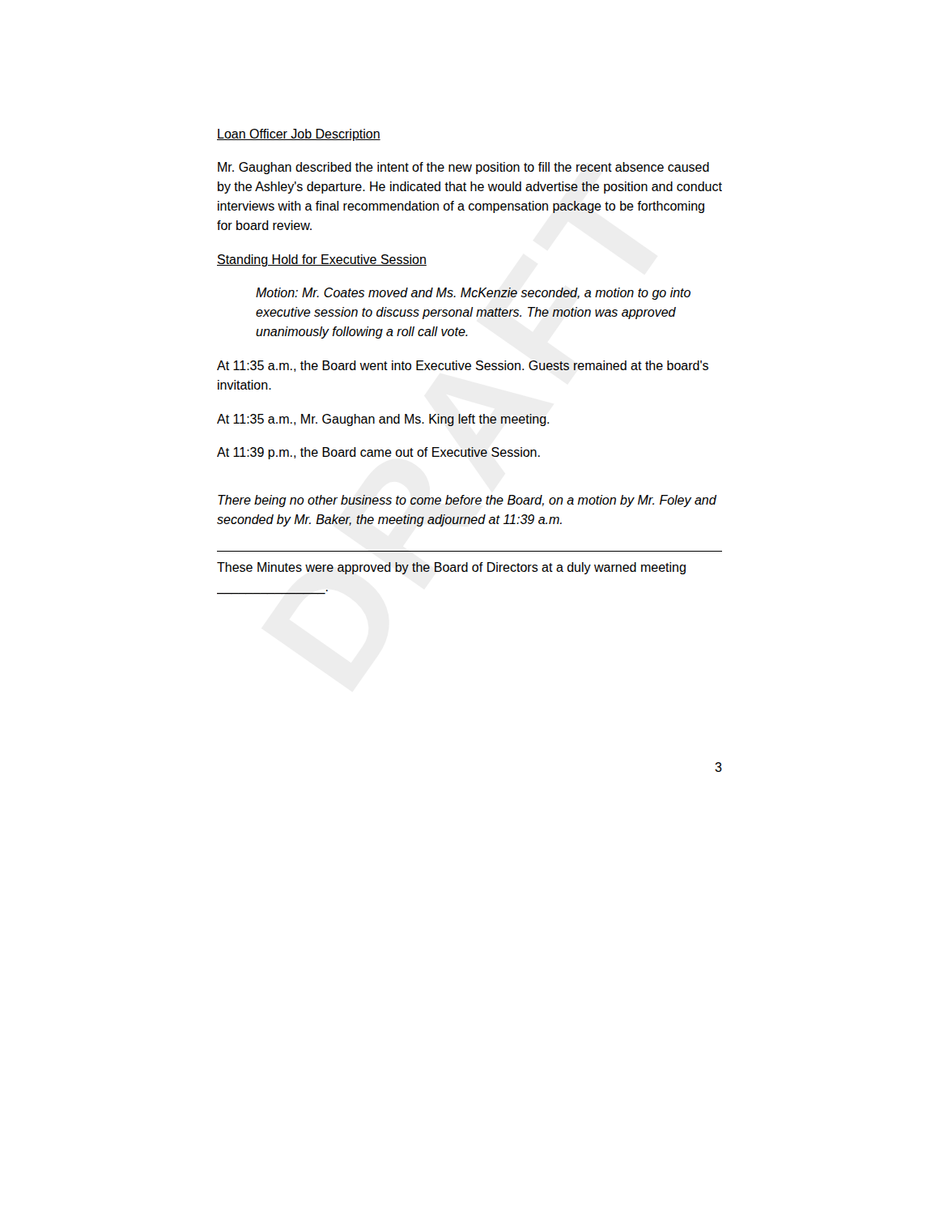DRAFT
Loan Officer Job Description
Mr. Gaughan described the intent of the new position to fill the recent absence caused by the Ashley's departure. He indicated that he would advertise the position and conduct interviews with a final recommendation of a compensation package to be forthcoming for board review.
Standing Hold for Executive Session
Motion: Mr. Coates moved and Ms. McKenzie seconded, a motion to go into executive session to discuss personal matters. The motion was approved unanimously following a roll call vote.
At 11:35 a.m., the Board went into Executive Session. Guests remained at the board's invitation.
At 11:35 a.m., Mr. Gaughan and Ms. King left the meeting.
At 11:39 p.m., the Board came out of Executive Session.
There being no other business to come before the Board, on a motion by Mr. Foley and seconded by Mr. Baker, the meeting adjourned at 11:39 a.m.
These Minutes were approved by the Board of Directors at a duly warned meeting _______________.
3